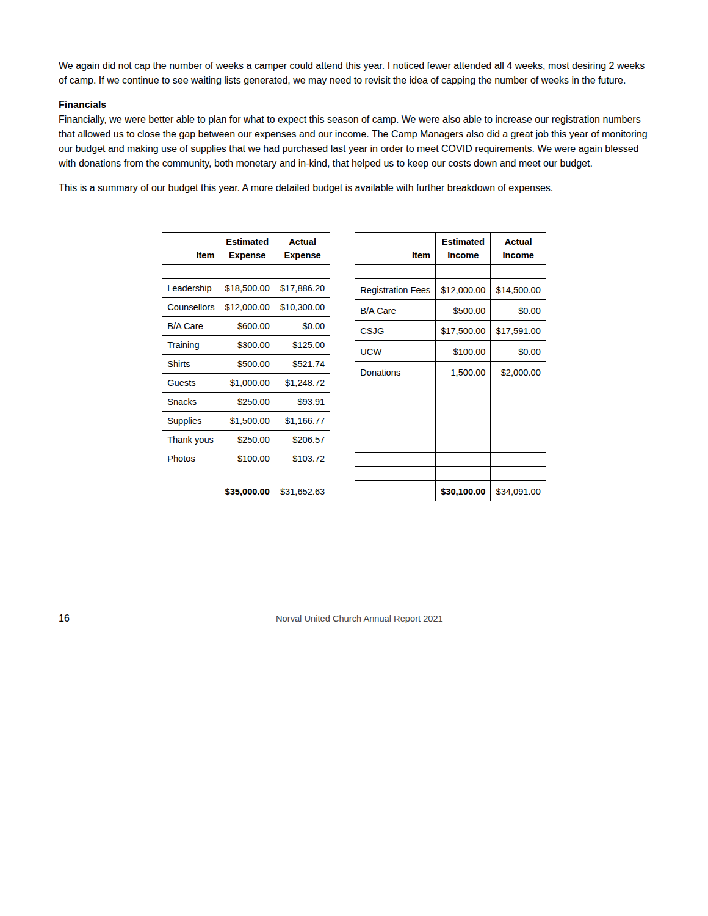We again did not cap the number of weeks a camper could attend this year. I noticed fewer attended all 4 weeks, most desiring 2 weeks of camp. If we continue to see waiting lists generated, we may need to revisit the idea of capping the number of weeks in the future.
Financials
Financially, we were better able to plan for what to expect this season of camp. We were also able to increase our registration numbers that allowed us to close the gap between our expenses and our income. The Camp Managers also did a great job this year of monitoring our budget and making use of supplies that we had purchased last year in order to meet COVID requirements. We were again blessed with donations from the community, both monetary and in-kind, that helped us to keep our costs down and meet our budget.
This is a summary of our budget this year. A more detailed budget is available with further breakdown of expenses.
| Item | Estimated Expense | Actual Expense |
| --- | --- | --- |
| Leadership | $18,500.00 | $17,886.20 |
| Counsellors | $12,000.00 | $10,300.00 |
| B/A Care | $600.00 | $0.00 |
| Training | $300.00 | $125.00 |
| Shirts | $500.00 | $521.74 |
| Guests | $1,000.00 | $1,248.72 |
| Snacks | $250.00 | $93.91 |
| Supplies | $1,500.00 | $1,166.77 |
| Thank yous | $250.00 | $206.57 |
| Photos | $100.00 | $103.72 |
| | $35,000.00 | $31,652.63 |
| Item | Estimated Income | Actual Income |
| --- | --- | --- |
| Registration Fees | $12,000.00 | $14,500.00 |
| B/A Care | $500.00 | $0.00 |
| CSJG | $17,500.00 | $17,591.00 |
| UCW | $100.00 | $0.00 |
| Donations | 1,500.00 | $2,000.00 |
| | $30,100.00 | $34,091.00 |
16 Norval United Church Annual Report 2021